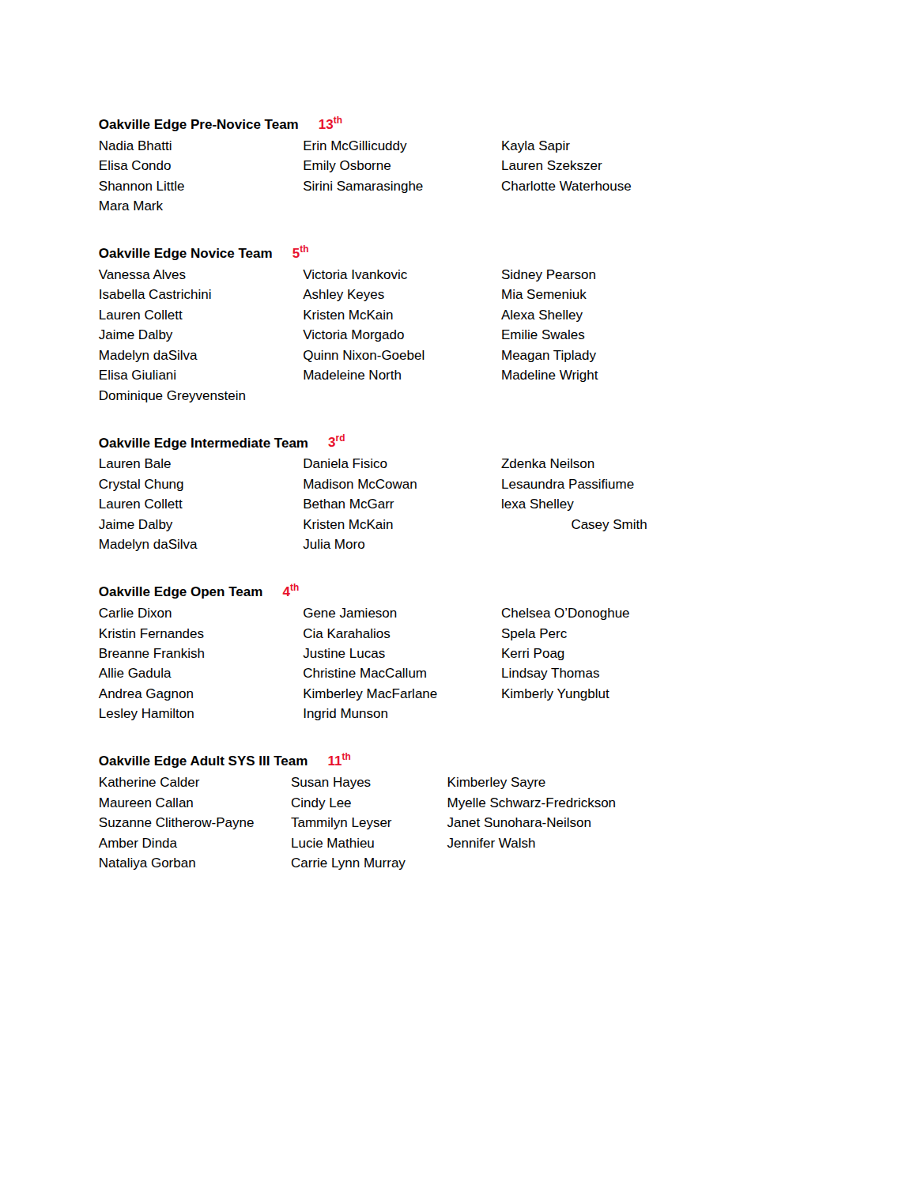Oakville Edge Pre-Novice Team 13th
| Nadia Bhatti | Erin McGillicuddy | Kayla Sapir |
| Elisa Condo | Emily Osborne | Lauren Szekszer |
| Shannon Little | Sirini Samarasinghe | Charlotte Waterhouse |
| Mara Mark | | |
Oakville Edge Novice Team 5th
| Vanessa Alves | Victoria Ivankovic | Sidney Pearson |
| Isabella Castrichini | Ashley Keyes | Mia Semeniuk |
| Lauren Collett | Kristen McKain | Alexa Shelley |
| Jaime Dalby | Victoria Morgado | Emilie Swales |
| Madelyn daSilva | Quinn Nixon-Goebel | Meagan Tiplady |
| Elisa Giuliani | Madeleine North | Madeline Wright |
| Dominique Greyvenstein | | |
Oakville Edge Intermediate Team 3rd
| Lauren Bale | Daniela Fisico | Zdenka Neilson |
| Crystal Chung | Madison McCowan | Lesaundra Passifiume |
| Lauren Collett | Bethan McGarr | lexa Shelley |
| Jaime Dalby | Kristen McKain | Casey Smith |
| Madelyn daSilva | Julia Moro | |
Oakville Edge Open Team 4th
| Carlie Dixon | Gene Jamieson | Chelsea O’Donoghue |
| Kristin Fernandes | Cia Karahalios | Spela Perc |
| Breanne Frankish | Justine Lucas | Kerri Poag |
| Allie Gadula | Christine MacCallum | Lindsay Thomas |
| Andrea Gagnon | Kimberley MacFarlane | Kimberly Yungblut |
| Lesley Hamilton | Ingrid Munson | |
Oakville Edge Adult SYS III Team 11th
| Katherine Calder | Susan Hayes | Kimberley Sayre |
| Maureen Callan | Cindy Lee | Myelle Schwarz-Fredrickson |
| Suzanne Clitherow-Payne | Tammilyn Leyser | Janet Sunohara-Neilson |
| Amber Dinda | Lucie Mathieu | Jennifer Walsh |
| Nataliya Gorban | Carrie Lynn Murray | |